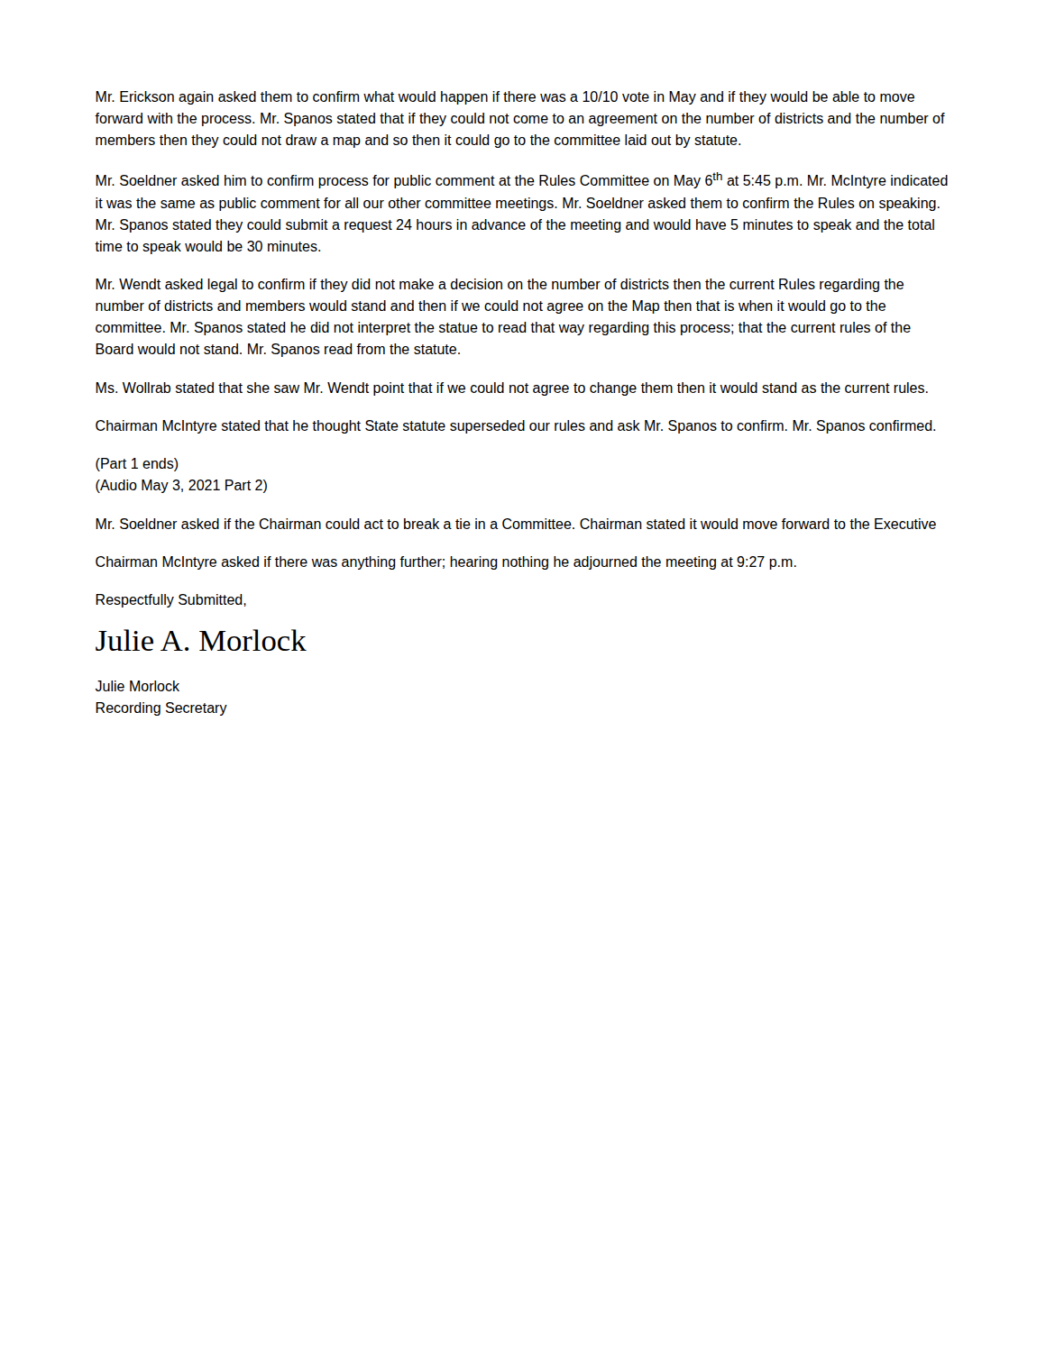Mr. Erickson again asked them to confirm what would happen if there was a 10/10 vote in May and if they would be able to move forward with the process. Mr. Spanos stated that if they could not come to an agreement on the number of districts and the number of members then they could not draw a map and so then it could go to the committee laid out by statute.
Mr. Soeldner asked him to confirm process for public comment at the Rules Committee on May 6th at 5:45 p.m. Mr. McIntyre indicated it was the same as public comment for all our other committee meetings. Mr. Soeldner asked them to confirm the Rules on speaking. Mr. Spanos stated they could submit a request 24 hours in advance of the meeting and would have 5 minutes to speak and the total time to speak would be 30 minutes.
Mr. Wendt asked legal to confirm if they did not make a decision on the number of districts then the current Rules regarding the number of districts and members would stand and then if we could not agree on the Map then that is when it would go to the committee. Mr. Spanos stated he did not interpret the statue to read that way regarding this process; that the current rules of the Board would not stand. Mr. Spanos read from the statute.
Ms. Wollrab stated that she saw Mr. Wendt point that if we could not agree to change them then it would stand as the current rules.
Chairman McIntyre stated that he thought State statute superseded our rules and ask Mr. Spanos to confirm. Mr. Spanos confirmed.
(Part 1 ends)
(Audio May 3, 2021 Part 2)
Mr. Soeldner asked if the Chairman could act to break a tie in a Committee. Chairman stated it would move forward to the Executive
Chairman McIntyre asked if there was anything further; hearing nothing he adjourned the meeting at 9:27 p.m.
Respectfully Submitted,
Julie A. Morlock
Julie Morlock
Recording Secretary